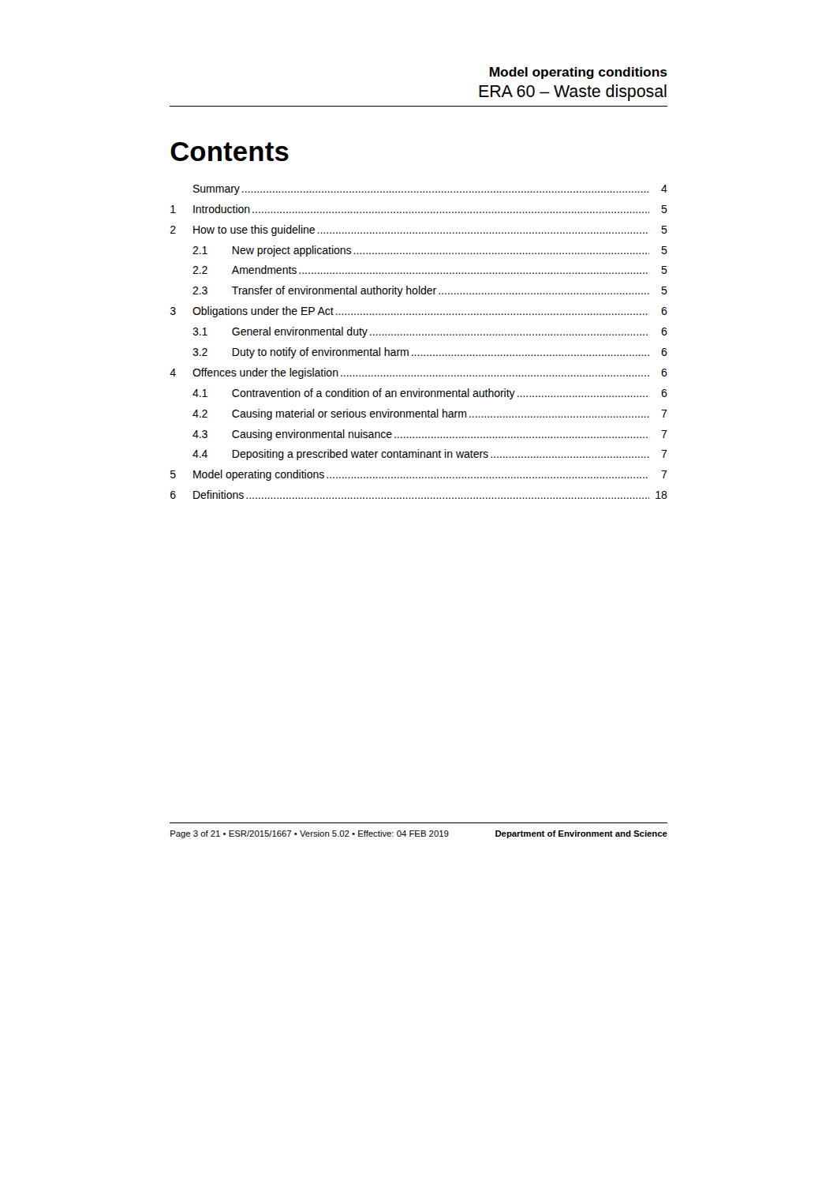Model operating conditions
ERA 60 – Waste disposal
Contents
Summary .......................................................................................................................................................... 4
1 Introduction ..................................................................................................................................................... 5
2 How to use this guideline ................................................................................................................. 5
2.1 New project applications ............................................................................................................. 5
2.2 Amendments ........................................................................................................................... 5
2.3 Transfer of environmental authority holder ..................................................................................... 5
3 Obligations under the EP Act ......................................................................................................... 6
3.1 General environmental duty ....................................................................................................... 6
3.2 Duty to notify of environmental harm .......................................................................................... 6
4 Offences under the legislation ....................................................................................................... 6
4.1 Contravention of a condition of an environmental authority ....................................................... 6
4.2 Causing material or serious environmental harm ....................................................................... 7
4.3 Causing environmental nuisance ................................................................................................. 7
4.4 Depositing a prescribed water contaminant in waters ............................................................... 7
5 Model operating conditions ........................................................................................................... 7
6 Definitions ....................................................................................................................................... 18
Page 3 of 21 • ESR/2015/1667 • Version 5.02 • Effective: 04 FEB 2019 Department of Environment and Science